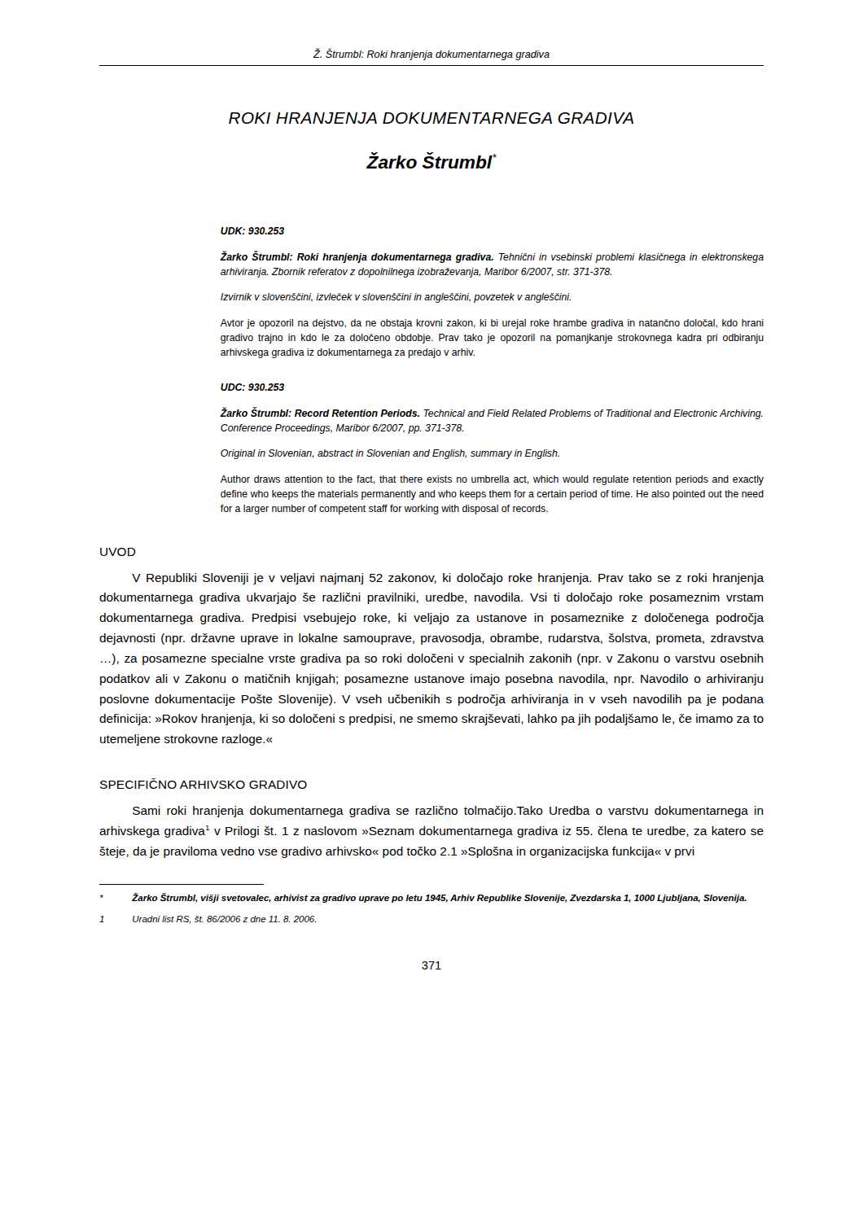Ž. Štrumbl: Roki hranjenja dokumentarnega gradiva
ROKI HRANJENJA DOKUMENTARNEGA GRADIVA
Žarko Štrumbl*
UDK: 930.253
Žarko Štrumbl: Roki hranjenja dokumentarnega gradiva. Tehnični in vsebinski problemi klasičnega in elektronskega arhiviranja. Zbornik referatov z dopolnilnega izobraževanja, Maribor 6/2007, str. 371-378.
Izvirnik v slovenščini, izvleček v slovenščini in angleščini, povzetek v angleščini.
Avtor je opozoril na dejstvo, da ne obstaja krovni zakon, ki bi urejal roke hrambe gradiva in natančno določal, kdo hrani gradivo trajno in kdo le za določeno obdobje. Prav tako je opozoril na pomanjkanje strokovnega kadra pri odbiranju arhivskega gradiva iz dokumentarnega za predajo v arhiv.
UDC: 930.253
Žarko Štrumbl: Record Retention Periods. Technical and Field Related Problems of Traditional and Electronic Archiving. Conference Proceedings, Maribor 6/2007, pp. 371-378.
Original in Slovenian, abstract in Slovenian and English, summary in English.
Author draws attention to the fact, that there exists no umbrella act, which would regulate retention periods and exactly define who keeps the materials permanently and who keeps them for a certain period of time. He also pointed out the need for a larger number of competent staff for working with disposal of records.
UVOD
V Republiki Sloveniji je v veljavi najmanj 52 zakonov, ki določajo roke hranjenja. Prav tako se z roki hranjenja dokumentarnega gradiva ukvarjajo še različni pravilniki, uredbe, navodila. Vsi ti določajo roke posameznim vrstam dokumentarnega gradiva. Predpisi vsebujejo roke, ki veljajo za ustanove in posameznike z določenega področja dejavnosti (npr. državne uprave in lokalne samouprave, pravosodja, obrambe, rudarstva, šolstva, prometa, zdravstva …), za posamezne specialne vrste gradiva pa so roki določeni v specialnih zakonih (npr. v Zakonu o varstvu osebnih podatkov ali v Zakonu o matičnih knjigah; posamezne ustanove imajo posebna navodila, npr. Navodilo o arhiviranju poslovne dokumentacije Pošte Slovenije). V vseh učbenikih s področja arhiviranja in v vseh navodilih pa je podana definicija: »Rokov hranjenja, ki so določeni s predpisi, ne smemo skrajševati, lahko pa jih podaljšamo le, če imamo za to utemeljene strokovne razloge.«
SPECIFIČNO ARHIVSKO GRADIVO
Sami roki hranjenja dokumentarnega gradiva se različno tolmačijo.Tako Uredba o varstvu dokumentarnega in arhivskega gradiva1 v Prilogi št. 1 z naslovom »Seznam dokumentarnega gradiva iz 55. člena te uredbe, za katero se šteje, da je praviloma vedno vse gradivo arhivsko« pod točko 2.1 »Splošna in organizacijska funkcija« v prvi
*
Žarko Štrumbl, višji svetovalec, arhivist za gradivo uprave po letu 1945, Arhiv Republike Slovenije, Zvezdarska 1, 1000 Ljubljana, Slovenija.
1
Uradni list RS, št. 86/2006 z dne 11. 8. 2006.
371